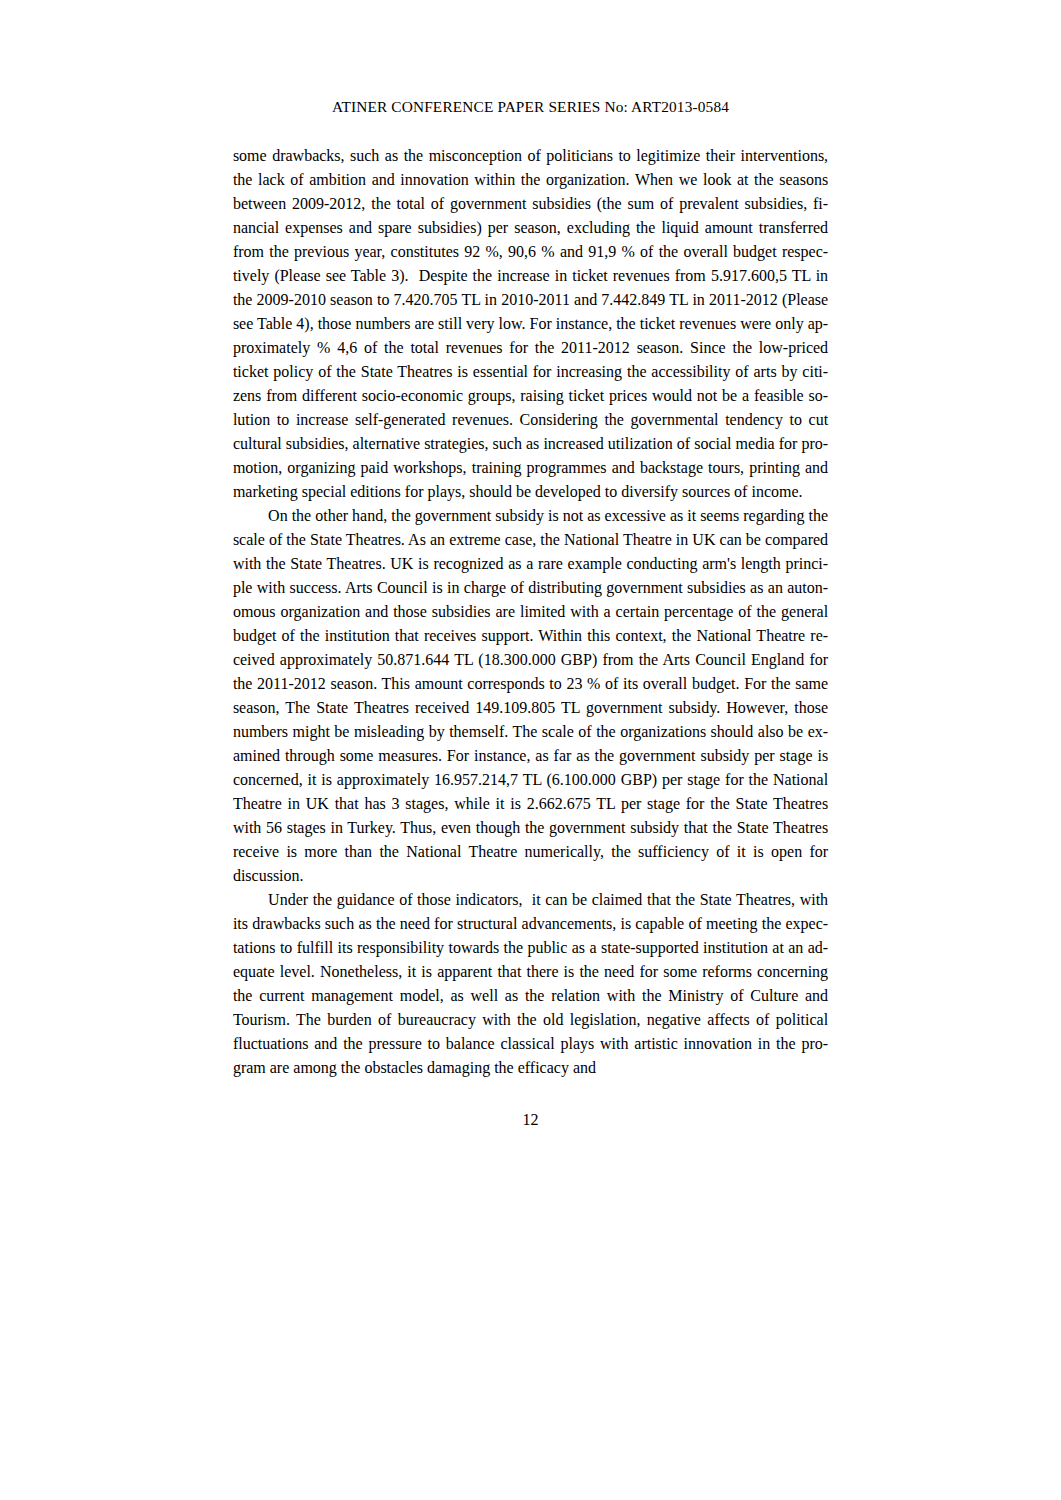ATINER CONFERENCE PAPER SERIES No: ART2013-0584
some drawbacks, such as the misconception of politicians to legitimize their interventions, the lack of ambition and innovation within the organization. When we look at the seasons between 2009-2012, the total of government subsidies (the sum of prevalent subsidies, financial expenses and spare subsidies) per season, excluding the liquid amount transferred from the previous year, constitutes 92 %, 90,6 % and 91,9 % of the overall budget respectively (Please see Table 3). Despite the increase in ticket revenues from 5.917.600,5 TL in the 2009-2010 season to 7.420.705 TL in 2010-2011 and 7.442.849 TL in 2011-2012 (Please see Table 4), those numbers are still very low. For instance, the ticket revenues were only approximately % 4,6 of the total revenues for the 2011-2012 season. Since the low-priced ticket policy of the State Theatres is essential for increasing the accessibility of arts by citizens from different socio-economic groups, raising ticket prices would not be a feasible solution to increase self-generated revenues. Considering the governmental tendency to cut cultural subsidies, alternative strategies, such as increased utilization of social media for promotion, organizing paid workshops, training programmes and backstage tours, printing and marketing special editions for plays, should be developed to diversify sources of income.
On the other hand, the government subsidy is not as excessive as it seems regarding the scale of the State Theatres. As an extreme case, the National Theatre in UK can be compared with the State Theatres. UK is recognized as a rare example conducting arm's length principle with success. Arts Council is in charge of distributing government subsidies as an autonomous organization and those subsidies are limited with a certain percentage of the general budget of the institution that receives support. Within this context, the National Theatre received approximately 50.871.644 TL (18.300.000 GBP) from the Arts Council England for the 2011-2012 season. This amount corresponds to 23 % of its overall budget. For the same season, The State Theatres received 149.109.805 TL government subsidy. However, those numbers might be misleading by themself. The scale of the organizations should also be examined through some measures. For instance, as far as the government subsidy per stage is concerned, it is approximately 16.957.214,7 TL (6.100.000 GBP) per stage for the National Theatre in UK that has 3 stages, while it is 2.662.675 TL per stage for the State Theatres with 56 stages in Turkey. Thus, even though the government subsidy that the State Theatres receive is more than the National Theatre numerically, the sufficiency of it is open for discussion.
Under the guidance of those indicators, it can be claimed that the State Theatres, with its drawbacks such as the need for structural advancements, is capable of meeting the expectations to fulfill its responsibility towards the public as a state-supported institution at an adequate level. Nonetheless, it is apparent that there is the need for some reforms concerning the current management model, as well as the relation with the Ministry of Culture and Tourism. The burden of bureaucracy with the old legislation, negative affects of political fluctuations and the pressure to balance classical plays with artistic innovation in the program are among the obstacles damaging the efficacy and
12